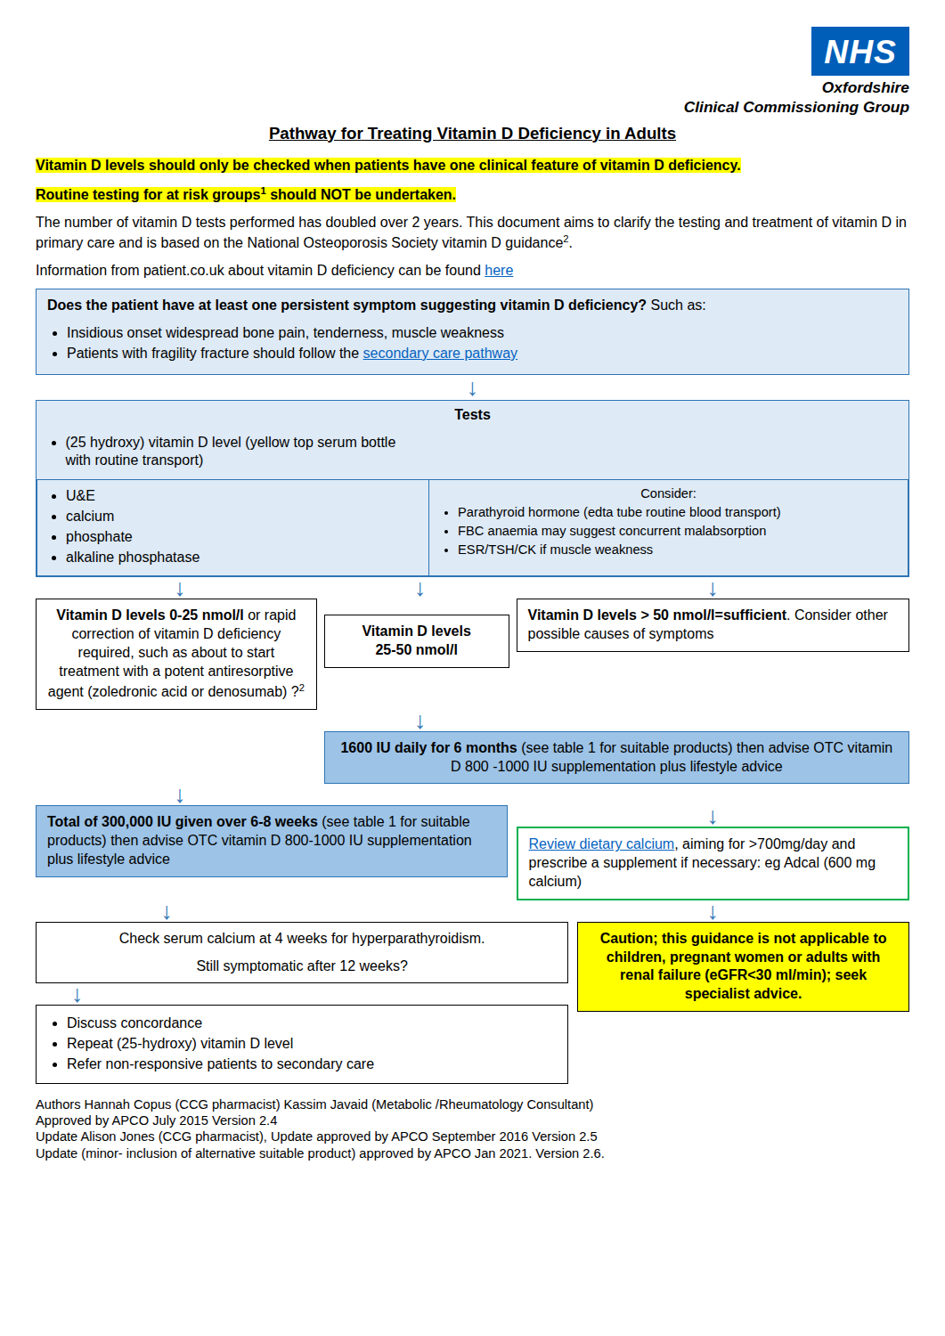NHS
Oxfordshire
Clinical Commissioning Group
Pathway for Treating Vitamin D Deficiency in Adults
Vitamin D levels should only be checked when patients have one clinical feature of vitamin D deficiency.
Routine testing for at risk groups1 should NOT be undertaken.
The number of vitamin D tests performed has doubled over 2 years. This document aims to clarify the testing and treatment of vitamin D in primary care and is based on the National Osteoporosis Society vitamin D guidance2.
Information from patient.co.uk about vitamin D deficiency can be found here
Does the patient have at least one persistent symptom suggesting vitamin D deficiency? Such as:
Insidious onset widespread bone pain, tenderness, muscle weakness
Patients with fragility fracture should follow the secondary care pathway
↓
Tests
| (25 hydroxy) vitamin D level (yellow top serum bottle with routine transport) | |
| U&E calcium phosphate alkaline phosphatase | Consider: Parathyroid hormone (edta tube routine blood transport) FBC anaemia may suggest concurrent malabsorption ESR/TSH/CK if muscle weakness |
| ↓ | ↓ | ↓ |
| Vitamin D levels 0-25 nmol/l or rapid correction of vitamin D deficiency required, such as about to start treatment with a potent antiresorptive agent (zoledronic acid or denosumab) ? 2 | Vitamin D levels 25-50 nmol/l | Vitamin D levels > 50 nmol/l=sufficient . Consider other possible causes of symptoms |
| | ↓ | |
| | 1600 IU daily for 6 months (see table 1 for suitable products) then advise OTC vitamin D 800 -1000 IU supplementation plus lifestyle advice |
| ↓ | | |
| Total of 300,000 IU given over 6-8 weeks (see table 1 for suitable products) then advise OTC vitamin D 800-1000 IU supplementation plus lifestyle advice | ↓ Review dietary calcium , aiming for >700mg/day and prescribe a supplement if necessary: eg Adcal (600 mg calcium) |
| ↓ | | ↓ |
| Check serum calcium at 4 weeks for hyperparathyroidism. Still symptomatic after 12 weeks? | Caution; this guidance is not applicable to children, pregnant women or adults with renal failure (eGFR<30 ml/min); seek specialist advice. |
| ↓ |
| Discuss concordance Repeat (25-hydroxy) vitamin D level Refer non-responsive patients to secondary care |
Authors Hannah Copus (CCG pharmacist) Kassim Javaid (Metabolic /Rheumatology Consultant)
Approved by APCO July 2015 Version 2.4
Update Alison Jones (CCG pharmacist), Update approved by APCO September 2016 Version 2.5
Update (minor- inclusion of alternative suitable product) approved by APCO Jan 2021. Version 2.6.